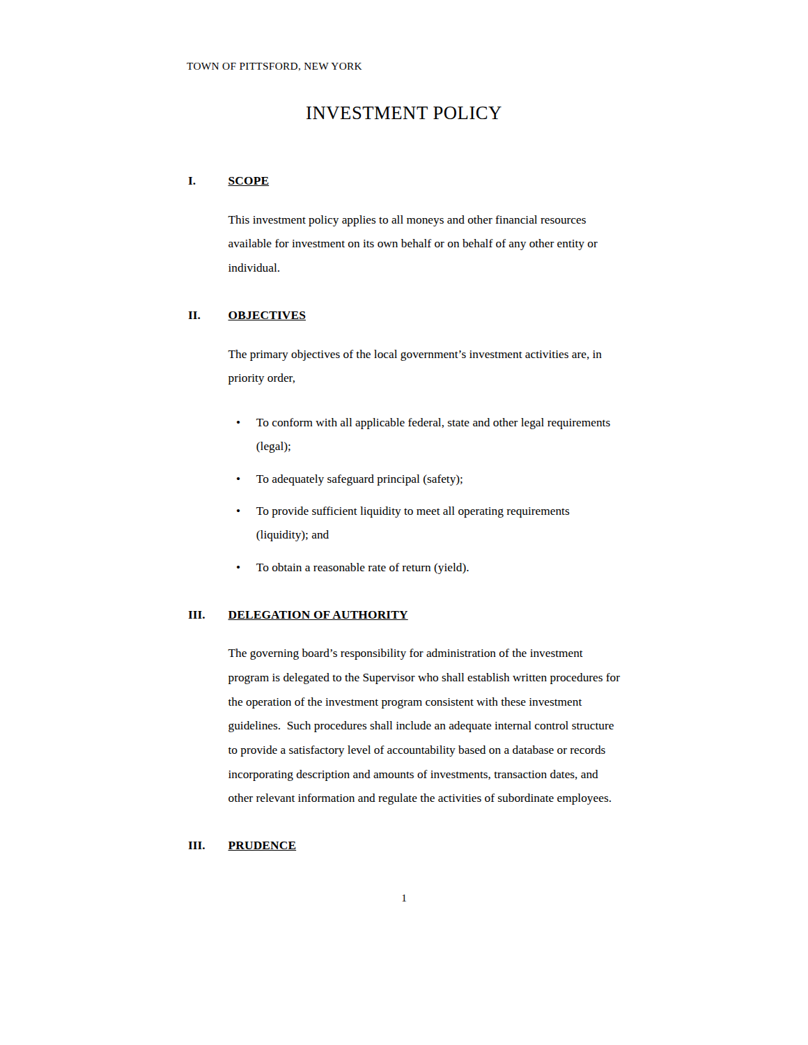TOWN OF PITTSFORD, NEW YORK
INVESTMENT POLICY
I. SCOPE
This investment policy applies to all moneys and other financial resources available for investment on its own behalf or on behalf of any other entity or individual.
II. OBJECTIVES
The primary objectives of the local government’s investment activities are, in priority order,
To conform with all applicable federal, state and other legal requirements (legal);
To adequately safeguard principal (safety);
To provide sufficient liquidity to meet all operating requirements (liquidity); and
To obtain a reasonable rate of return (yield).
III. DELEGATION OF AUTHORITY
The governing board’s responsibility for administration of the investment program is delegated to the Supervisor who shall establish written procedures for the operation of the investment program consistent with these investment guidelines. Such procedures shall include an adequate internal control structure to provide a satisfactory level of accountability based on a database or records incorporating description and amounts of investments, transaction dates, and other relevant information and regulate the activities of subordinate employees.
III. PRUDENCE
1